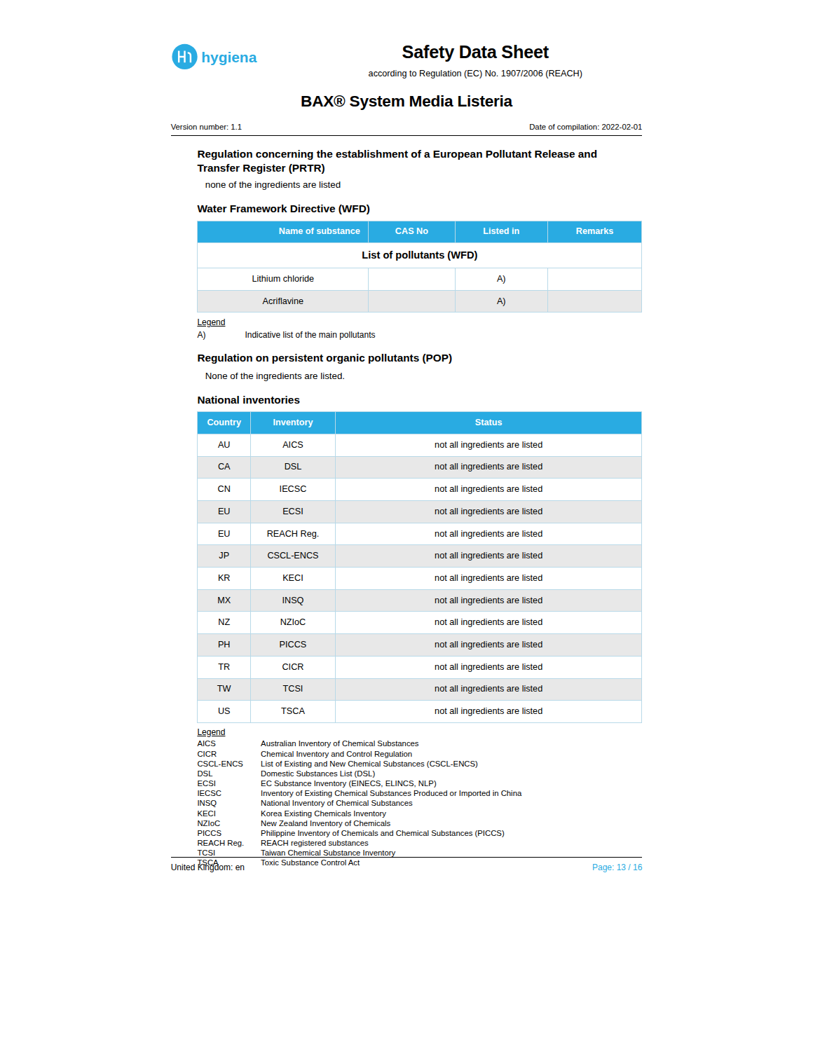hygiena
Safety Data Sheet
according to Regulation (EC) No. 1907/2006 (REACH)
BAX® System Media Listeria
Version number: 1.1 Date of compilation: 2022-02-01
Regulation concerning the establishment of a European Pollutant Release and Transfer Register (PRTR)
none of the ingredients are listed
Water Framework Directive (WFD)
| List of pollutants (WFD) |
| Name of substance | CAS No | Listed in | Remarks |
| Lithium chloride | | A) | |
| Acriflavine | | A) | |
Legend
A)
Indicative list of the main pollutants
Regulation on persistent organic pollutants (POP)
None of the ingredients are listed.
National inventories
| Country | Inventory | Status |
| --- | --- | --- |
| AU | AICS | not all ingredients are listed |
| CA | DSL | not all ingredients are listed |
| CN | IECSC | not all ingredients are listed |
| EU | ECSI | not all ingredients are listed |
| EU | REACH Reg. | not all ingredients are listed |
| JP | CSCL-ENCS | not all ingredients are listed |
| KR | KECI | not all ingredients are listed |
| MX | INSQ | not all ingredients are listed |
| NZ | NZIoC | not all ingredients are listed |
| PH | PICCS | not all ingredients are listed |
| TR | CICR | not all ingredients are listed |
| TW | TCSI | not all ingredients are listed |
| US | TSCA | not all ingredients are listed |
Legend
AICS
Australian Inventory of Chemical Substances
CICR
Chemical Inventory and Control Regulation
CSCL-ENCS
List of Existing and New Chemical Substances (CSCL-ENCS)
DSL
Domestic Substances List (DSL)
ECSI
EC Substance Inventory (EINECS, ELINCS, NLP)
IECSC
Inventory of Existing Chemical Substances Produced or Imported in China
INSQ
National Inventory of Chemical Substances
KECI
Korea Existing Chemicals Inventory
NZIoC
New Zealand Inventory of Chemicals
PICCS
Philippine Inventory of Chemicals and Chemical Substances (PICCS)
REACH Reg.
REACH registered substances
TCSI
Taiwan Chemical Substance Inventory
TSCA
Toxic Substance Control Act
United Kingdom: en Page: 13 / 16